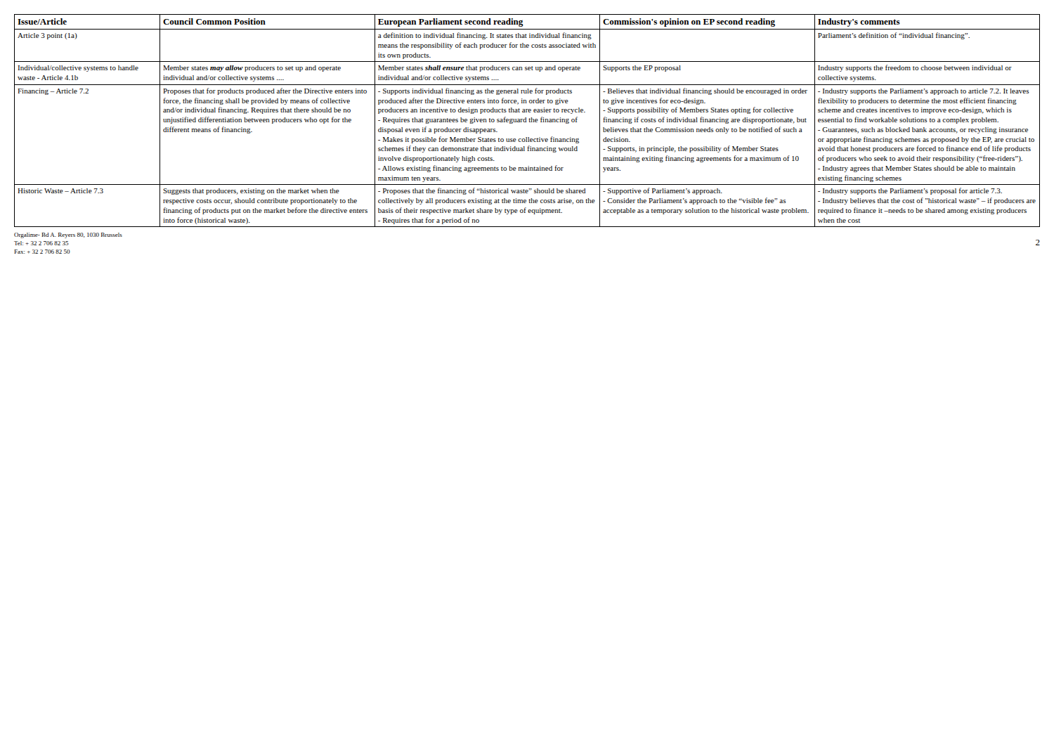| Issue/Article | Council Common Position | European Parliament second reading | Commission's opinion on EP second reading | Industry's comments |
| --- | --- | --- | --- | --- |
| Article 3 point (1a) | | a definition to individual financing. It states that individual financing means the responsibility of each producer for the costs associated with its own products. | | Parliament’s definition of “individual financing”. |
| Individual/collective systems to handle waste - Article 4.1b | Member states may allow producers to set up and operate individual and/or collective systems .... | Member states shall ensure that producers can set up and operate individual and/or collective systems .... | Supports the EP proposal | Industry supports the freedom to choose between individual or collective systems. |
| Financing – Article 7.2 | Proposes that for products produced after the Directive enters into force, the financing shall be provided by means of collective and/or individual financing. Requires that there should be no unjustified differentiation between producers who opt for the different means of financing. | - Supports individual financing as the general rule for products produced after the Directive enters into force, in order to give producers an incentive to design products that are easier to recycle. - Requires that guarantees be given to safeguard the financing of disposal even if a producer disappears. - Makes it possible for Member States to use collective financing schemes if they can demonstrate that individual financing would involve disproportionately high costs. - Allows existing financing agreements to be maintained for maximum ten years. | - Believes that individual financing should be encouraged in order to give incentives for eco-design. - Supports possibility of Members States opting for collective financing if costs of individual financing are disproportionate, but believes that the Commission needs only to be notified of such a decision. - Supports, in principle, the possibility of Member States maintaining exiting financing agreements for a maximum of 10 years. | - Industry supports the Parliament’s approach to article 7.2. It leaves flexibility to producers to determine the most efficient financing scheme and creates incentives to improve eco-design, which is essential to find workable solutions to a complex problem. - Guarantees, such as blocked bank accounts, or recycling insurance or appropriate financing schemes as proposed by the EP, are crucial to avoid that honest producers are forced to finance end of life products of producers who seek to avoid their responsibility (“free-riders”). - Industry agrees that Member States should be able to maintain existing financing schemes |
| Historic Waste – Article 7.3 | Suggests that producers, existing on the market when the respective costs occur, should contribute proportionately to the financing of products put on the market before the directive enters into force (historical waste). | - Proposes that the financing of “historical waste” should be shared collectively by all producers existing at the time the costs arise, on the basis of their respective market share by type of equipment. - Requires that for a period of no | - Supportive of Parliament’s approach. - Consider the Parliament’s approach to the “visible fee” as acceptable as a temporary solution to the historical waste problem. | - Industry supports the Parliament’s proposal for article 7.3. - Industry believes that the cost of "historical waste" – if producers are required to finance it –needs to be shared among existing producers when the cost |
Orgalime- Bd A. Reyers 80, 1030 Brussels
Tel: + 32 2 706 82 35
Fax: + 32 2 706 82 50 2